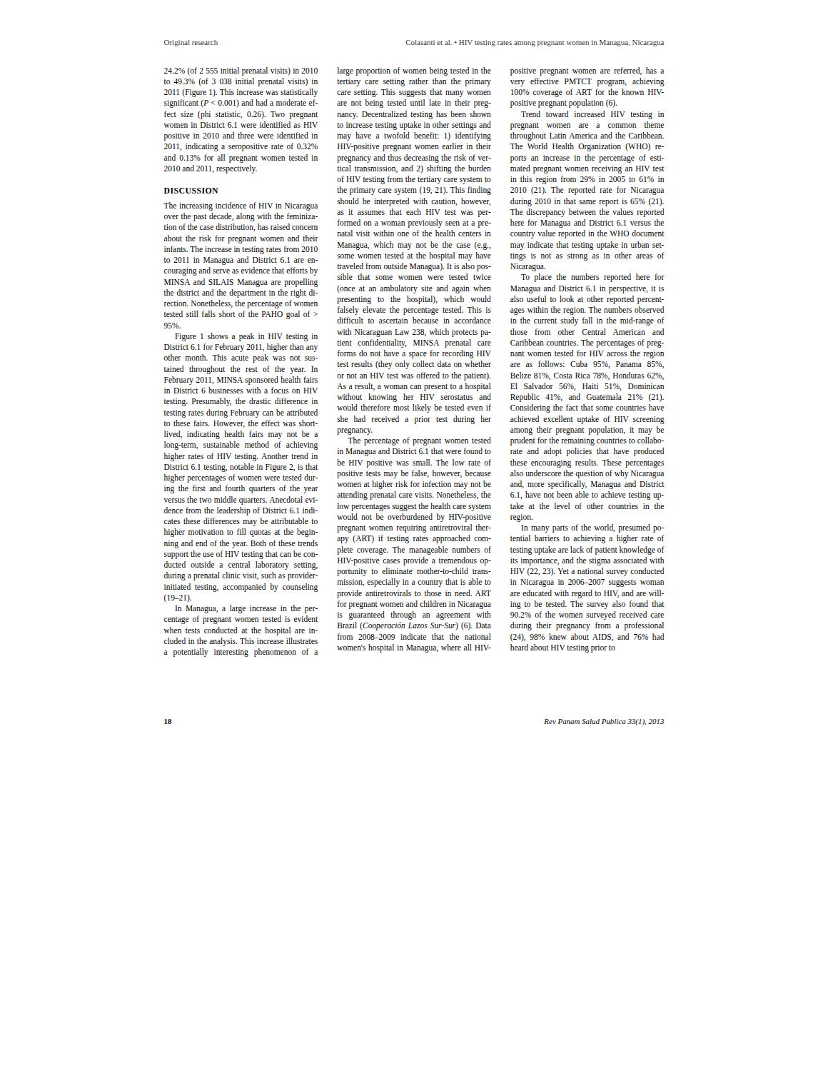Original research Colasanti et al. • HIV testing rates among pregnant women in Managua, Nicaragua
24.2% (of 2 555 initial prenatal visits) in 2010 to 49.3% (of 3 038 initial prenatal visits) in 2011 (Figure 1). This increase was statistically significant (P < 0.001) and had a moderate effect size (phi statistic, 0.26). Two pregnant women in District 6.1 were identified as HIV positive in 2010 and three were identified in 2011, indicating a seropositive rate of 0.32% and 0.13% for all pregnant women tested in 2010 and 2011, respectively.
DISCUSSION
The increasing incidence of HIV in Nicaragua over the past decade, along with the feminization of the case distribution, has raised concern about the risk for pregnant women and their infants. The increase in testing rates from 2010 to 2011 in Managua and District 6.1 are encouraging and serve as evidence that efforts by MINSA and SILAIS Managua are propelling the district and the department in the right direction. Nonetheless, the percentage of women tested still falls short of the PAHO goal of > 95%.
Figure 1 shows a peak in HIV testing in District 6.1 for February 2011, higher than any other month. This acute peak was not sustained throughout the rest of the year. In February 2011, MINSA sponsored health fairs in District 6 businesses with a focus on HIV testing. Presumably, the drastic difference in testing rates during February can be attributed to these fairs. However, the effect was short-lived, indicating health fairs may not be a long-term, sustainable method of achieving higher rates of HIV testing. Another trend in District 6.1 testing, notable in Figure 2, is that higher percentages of women were tested during the first and fourth quarters of the year versus the two middle quarters. Anecdotal evidence from the leadership of District 6.1 indicates these differences may be attributable to higher motivation to fill quotas at the beginning and end of the year. Both of these trends support the use of HIV testing that can be conducted outside a central laboratory setting, during a prenatal clinic visit, such as provider-initiated testing, accompanied by counseling (19–21).
In Managua, a large increase in the percentage of pregnant women tested is evident when tests conducted at the hospital are included in the analysis. This increase illustrates a potentially interesting phenomenon of a large proportion of women being tested in the tertiary care setting rather than the primary care setting. This suggests that many women are not being tested until late in their pregnancy. Decentralized testing has been shown to increase testing uptake in other settings and may have a twofold benefit: 1) identifying HIV-positive pregnant women earlier in their pregnancy and thus decreasing the risk of vertical transmission, and 2) shifting the burden of HIV testing from the tertiary care system to the primary care system (19, 21). This finding should be interpreted with caution, however, as it assumes that each HIV test was performed on a woman previously seen at a prenatal visit within one of the health centers in Managua, which may not be the case (e.g., some women tested at the hospital may have traveled from outside Managua). It is also possible that some women were tested twice (once at an ambulatory site and again when presenting to the hospital), which would falsely elevate the percentage tested. This is difficult to ascertain because in accordance with Nicaraguan Law 238, which protects patient confidentiality, MINSA prenatal care forms do not have a space for recording HIV test results (they only collect data on whether or not an HIV test was offered to the patient). As a result, a woman can present to a hospital without knowing her HIV serostatus and would therefore most likely be tested even if she had received a prior test during her pregnancy.
The percentage of pregnant women tested in Managua and District 6.1 that were found to be HIV positive was small. The low rate of positive tests may be false, however, because women at higher risk for infection may not be attending prenatal care visits. Nonetheless, the low percentages suggest the health care system would not be overburdened by HIV-positive pregnant women requiring antiretroviral therapy (ART) if testing rates approached complete coverage. The manageable numbers of HIV-positive cases provide a tremendous opportunity to eliminate mother-to-child transmission, especially in a country that is able to provide antiretrovirals to those in need. ART for pregnant women and children in Nicaragua is guaranteed through an agreement with Brazil (Cooperación Lazos Sur-Sur) (6). Data from 2008–2009 indicate that the national women's hospital in Managua, where all HIV-positive pregnant women are referred, has a very effective PMTCT program, achieving 100% coverage of ART for the known HIV-positive pregnant population (6).
Trend toward increased HIV testing in pregnant women are a common theme throughout Latin America and the Caribbean. The World Health Organization (WHO) reports an increase in the percentage of estimated pregnant women receiving an HIV test in this region from 29% in 2005 to 61% in 2010 (21). The reported rate for Nicaragua during 2010 in that same report is 65% (21). The discrepancy between the values reported here for Managua and District 6.1 versus the country value reported in the WHO document may indicate that testing uptake in urban settings is not as strong as in other areas of Nicaragua.
To place the numbers reported here for Managua and District 6.1 in perspective, it is also useful to look at other reported percentages within the region. The numbers observed in the current study fall in the mid-range of those from other Central American and Caribbean countries. The percentages of pregnant women tested for HIV across the region are as follows: Cuba 95%, Panama 85%, Belize 81%, Costa Rica 78%, Honduras 62%, El Salvador 56%, Haiti 51%, Dominican Republic 41%, and Guatemala 21% (21). Considering the fact that some countries have achieved excellent uptake of HIV screening among their pregnant population, it may be prudent for the remaining countries to collaborate and adopt policies that have produced these encouraging results. These percentages also underscore the question of why Nicaragua and, more specifically, Managua and District 6.1, have not been able to achieve testing uptake at the level of other countries in the region.
In many parts of the world, presumed potential barriers to achieving a higher rate of testing uptake are lack of patient knowledge of its importance, and the stigma associated with HIV (22, 23). Yet a national survey conducted in Nicaragua in 2006–2007 suggests woman are educated with regard to HIV, and are willing to be tested. The survey also found that 90.2% of the women surveyed received care during their pregnancy from a professional (24), 98% knew about AIDS, and 76% had heard about HIV testing prior to
18 Rev Panam Salud Publica 33(1), 2013